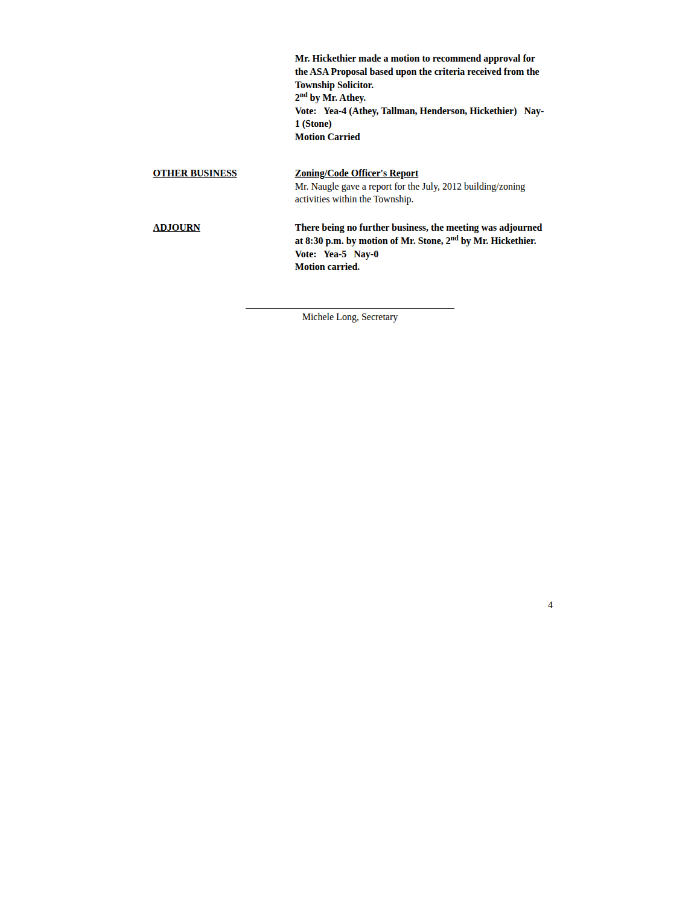Mr. Hickethier made a motion to recommend approval for the ASA Proposal based upon the criteria received from the Township Solicitor.
2nd by Mr. Athey.
Vote: Yea-4 (Athey, Tallman, Henderson, Hickethier) Nay-1 (Stone)
Motion Carried
OTHER BUSINESS
Zoning/Code Officer's Report
Mr. Naugle gave a report for the July, 2012 building/zoning activities within the Township.
ADJOURN
There being no further business, the meeting was adjourned at 8:30 p.m. by motion of Mr. Stone, 2nd by Mr. Hickethier.
Vote: Yea-5 Nay-0
Motion carried.
Michele Long, Secretary
4